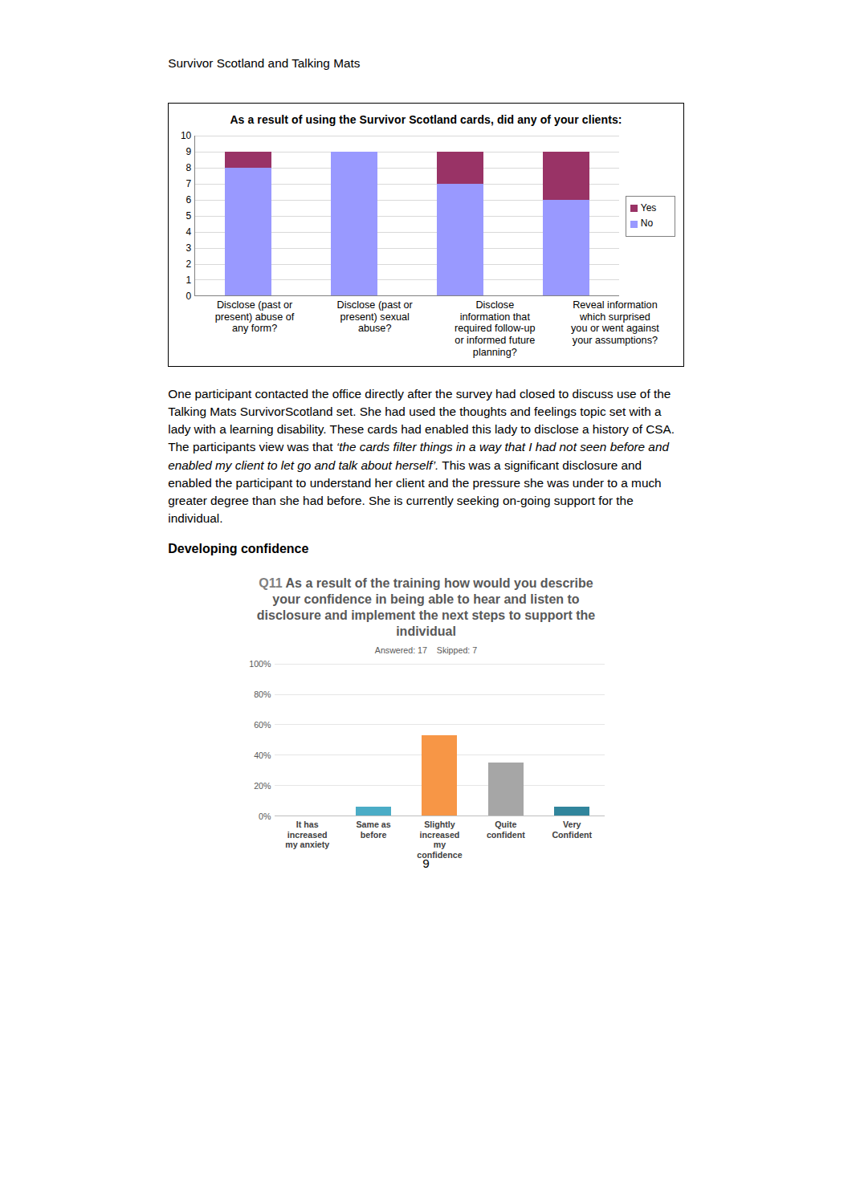Survivor Scotland and Talking Mats
As a result of using the Survivor Scotland cards, did any of your clients:
10 9 8 7 6 5 4 3 2 1 0
Yes
No
Disclose (past or present) abuse of any form?
Disclose (past or present) sexual abuse?
Disclose information that required follow-up or informed future planning?
Reveal information which surprised you or went against your assumptions?
One participant contacted the office directly after the survey had closed to discuss use of the Talking Mats SurvivorScotland set. She had used the thoughts and feelings topic set with a lady with a learning disability. These cards had enabled this lady to disclose a history of CSA. The participants view was that ‘the cards filter things in a way that I had not seen before and enabled my client to let go and talk about herself’. This was a significant disclosure and enabled the participant to understand her client and the pressure she was under to a much greater degree than she had before. She is currently seeking on-going support for the individual.
Developing confidence
Q11 As a result of the training how would you describe your confidence in being able to hear and listen to disclosure and implement the next steps to support the individual
Answered: 17 Skipped: 7
100% 80% 60% 40% 20% 0%
It has increased my anxiety
Same as before
Slightly increased my confidence
Quite confident
Very Confident
9